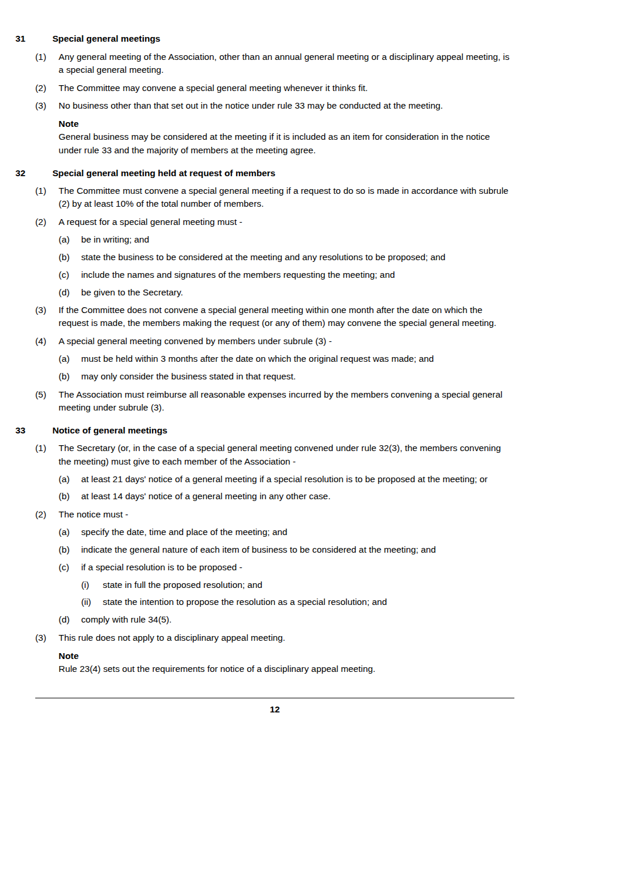31 Special general meetings
(1) Any general meeting of the Association, other than an annual general meeting or a disciplinary appeal meeting, is a special general meeting.
(2) The Committee may convene a special general meeting whenever it thinks fit.
(3) No business other than that set out in the notice under rule 33 may be conducted at the meeting.
Note
General business may be considered at the meeting if it is included as an item for consideration in the notice under rule 33 and the majority of members at the meeting agree.
32 Special general meeting held at request of members
(1) The Committee must convene a special general meeting if a request to do so is made in accordance with subrule (2) by at least 10% of the total number of members.
(2) A request for a special general meeting must -
(a) be in writing; and
(b) state the business to be considered at the meeting and any resolutions to be proposed; and
(c) include the names and signatures of the members requesting the meeting; and
(d) be given to the Secretary.
(3) If the Committee does not convene a special general meeting within one month after the date on which the request is made, the members making the request (or any of them) may convene the special general meeting.
(4) A special general meeting convened by members under subrule (3) -
(a) must be held within 3 months after the date on which the original request was made; and
(b) may only consider the business stated in that request.
(5) The Association must reimburse all reasonable expenses incurred by the members convening a special general meeting under subrule (3).
33 Notice of general meetings
(1) The Secretary (or, in the case of a special general meeting convened under rule 32(3), the members convening the meeting) must give to each member of the Association -
(a) at least 21 days' notice of a general meeting if a special resolution is to be proposed at the meeting; or
(b) at least 14 days' notice of a general meeting in any other case.
(2) The notice must -
(a) specify the date, time and place of the meeting; and
(b) indicate the general nature of each item of business to be considered at the meeting; and
(c) if a special resolution is to be proposed -
(i) state in full the proposed resolution; and
(ii) state the intention to propose the resolution as a special resolution; and
(d) comply with rule 34(5).
(3) This rule does not apply to a disciplinary appeal meeting.
Note
Rule 23(4) sets out the requirements for notice of a disciplinary appeal meeting.
12